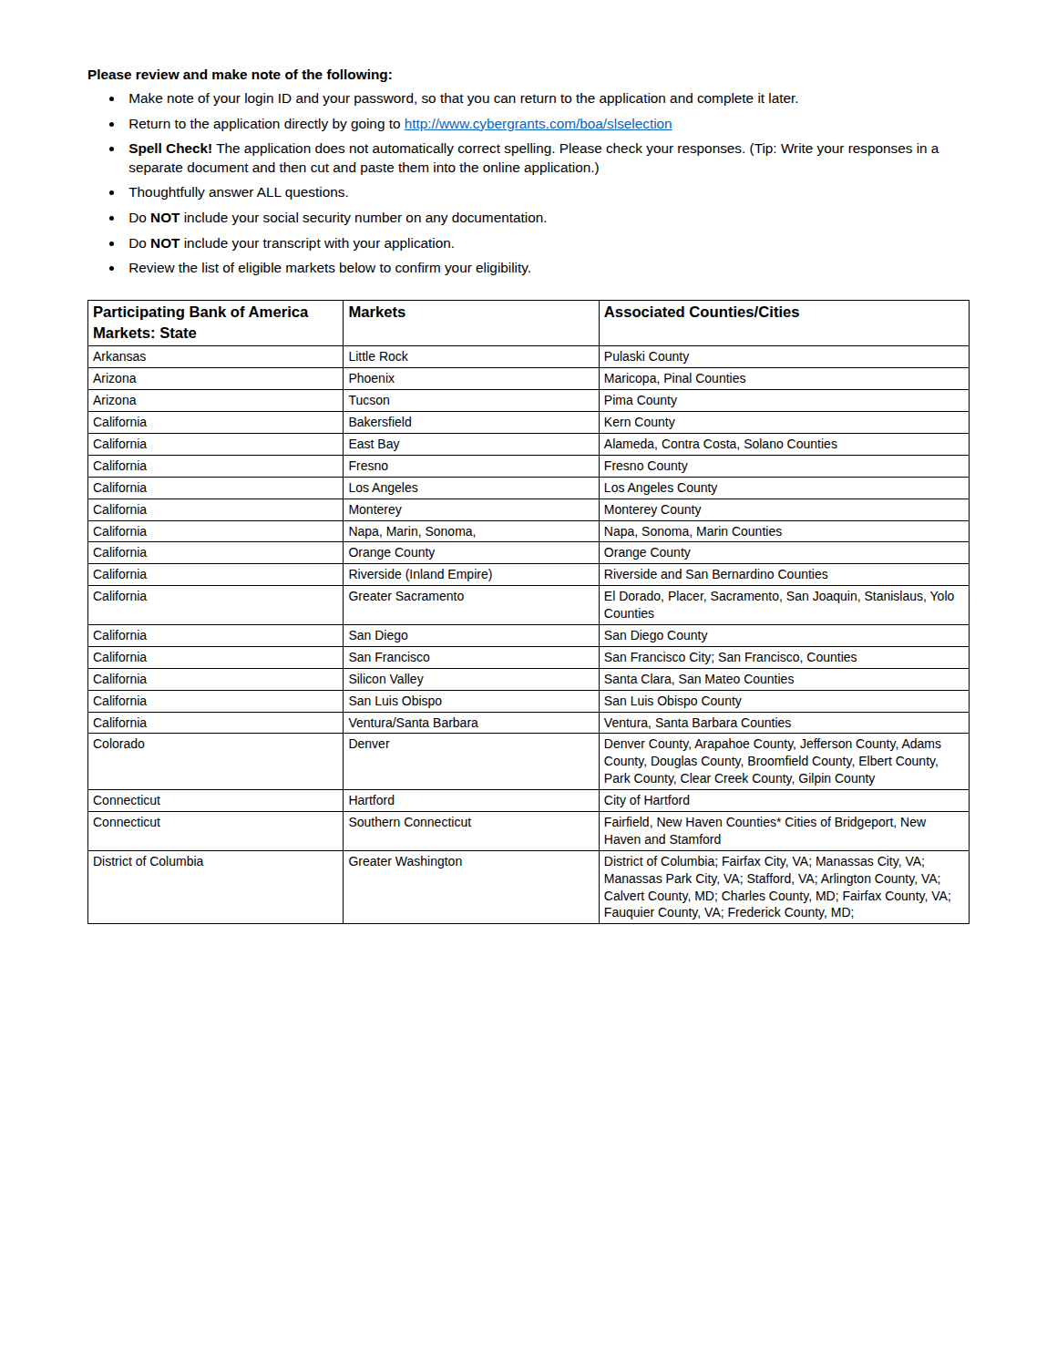Please review and make note of the following:
Make note of your login ID and your password, so that you can return to the application and complete it later.
Return to the application directly by going to http://www.cybergrants.com/boa/slselection
Spell Check! The application does not automatically correct spelling. Please check your responses. (Tip: Write your responses in a separate document and then cut and paste them into the online application.)
Thoughtfully answer ALL questions.
Do NOT include your social security number on any documentation.
Do NOT include your transcript with your application.
Review the list of eligible markets below to confirm your eligibility.
| Participating Bank of America Markets: State | Markets | Associated Counties/Cities |
| --- | --- | --- |
| Arkansas | Little Rock | Pulaski County |
| Arizona | Phoenix | Maricopa, Pinal Counties |
| Arizona | Tucson | Pima County |
| California | Bakersfield | Kern County |
| California | East Bay | Alameda, Contra Costa, Solano Counties |
| California | Fresno | Fresno County |
| California | Los Angeles | Los Angeles County |
| California | Monterey | Monterey County |
| California | Napa, Marin, Sonoma, | Napa, Sonoma, Marin Counties |
| California | Orange County | Orange County |
| California | Riverside (Inland Empire) | Riverside and San Bernardino Counties |
| California | Greater Sacramento | El Dorado, Placer, Sacramento, San Joaquin, Stanislaus, Yolo Counties |
| California | San Diego | San Diego County |
| California | San Francisco | San Francisco City; San Francisco, Counties |
| California | Silicon Valley | Santa Clara, San Mateo Counties |
| California | San Luis Obispo | San Luis Obispo County |
| California | Ventura/Santa Barbara | Ventura, Santa Barbara Counties |
| Colorado | Denver | Denver County, Arapahoe County, Jefferson County, Adams County, Douglas County, Broomfield County, Elbert County, Park County, Clear Creek County, Gilpin County |
| Connecticut | Hartford | City of Hartford |
| Connecticut | Southern Connecticut | Fairfield, New Haven Counties* Cities of Bridgeport, New Haven and Stamford |
| District of Columbia | Greater Washington | District of Columbia; Fairfax City, VA; Manassas City, VA; Manassas Park City, VA; Stafford, VA; Arlington County, VA; Calvert County, MD; Charles County, MD; Fairfax County, VA; Fauquier County, VA; Frederick County, MD; |